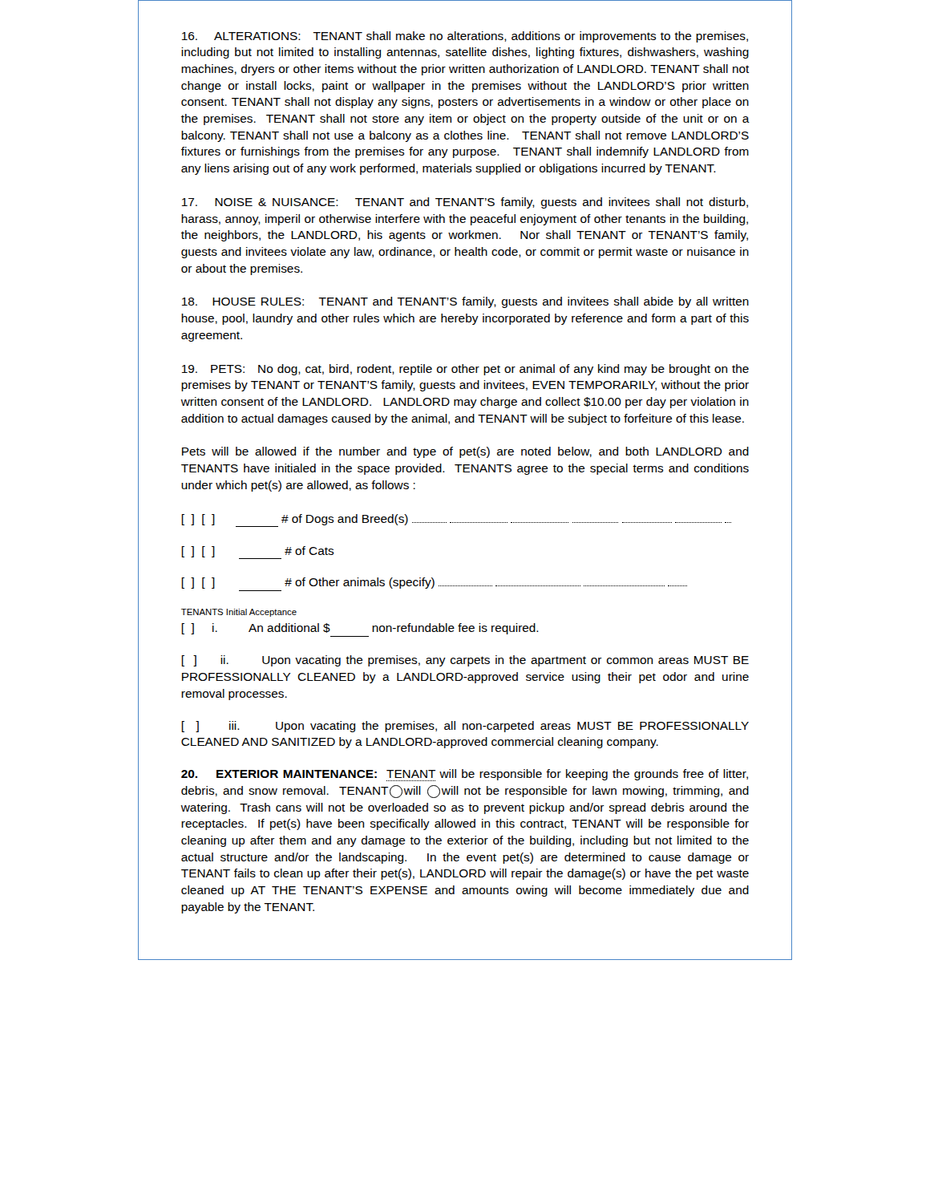16. ALTERATIONS: TENANT shall make no alterations, additions or improvements to the premises, including but not limited to installing antennas, satellite dishes, lighting fixtures, dishwashers, washing machines, dryers or other items without the prior written authorization of LANDLORD. TENANT shall not change or install locks, paint or wallpaper in the premises without the LANDLORD’S prior written consent. TENANT shall not display any signs, posters or advertisements in a window or other place on the premises. TENANT shall not store any item or object on the property outside of the unit or on a balcony. TENANT shall not use a balcony as a clothes line. TENANT shall not remove LANDLORD’S fixtures or furnishings from the premises for any purpose. TENANT shall indemnify LANDLORD from any liens arising out of any work performed, materials supplied or obligations incurred by TENANT.
17. NOISE & NUISANCE: TENANT and TENANT’S family, guests and invitees shall not disturb, harass, annoy, imperil or otherwise interfere with the peaceful enjoyment of other tenants in the building, the neighbors, the LANDLORD, his agents or workmen. Nor shall TENANT or TENANT’S family, guests and invitees violate any law, ordinance, or health code, or commit or permit waste or nuisance in or about the premises.
18. HOUSE RULES: TENANT and TENANT’S family, guests and invitees shall abide by all written house, pool, laundry and other rules which are hereby incorporated by reference and form a part of this agreement.
19. PETS: No dog, cat, bird, rodent, reptile or other pet or animal of any kind may be brought on the premises by TENANT or TENANT’S family, guests and invitees, EVEN TEMPORARILY, without the prior written consent of the LANDLORD. LANDLORD may charge and collect $10.00 per day per violation in addition to actual damages caused by the animal, and TENANT will be subject to forfeiture of this lease.
Pets will be allowed if the number and type of pet(s) are noted below, and both LANDLORD and TENANTS have initialed in the space provided. TENANTS agree to the special terms and conditions under which pet(s) are allowed, as follows :
[ ] [ ] # of Dogs and Breed(s)
[ ] [ ] # of Cats
[ ] [ ] # of Other animals (specify)
TENANTS Initial Acceptance
[ ] i. An additional $ non-refundable fee is required.
[ ] ii. Upon vacating the premises, any carpets in the apartment or common areas MUST BE PROFESSIONALLY CLEANED by a LANDLORD-approved service using their pet odor and urine removal processes.
[ ] iii. Upon vacating the premises, all non-carpeted areas MUST BE PROFESSIONALLY CLEANED AND SANITIZED by a LANDLORD-approved commercial cleaning company.
20. EXTERIOR MAINTENANCE: TENANT will be responsible for keeping the grounds free of litter, debris, and snow removal. TENANT will will not be responsible for lawn mowing, trimming, and watering. Trash cans will not be overloaded so as to prevent pickup and/or spread debris around the receptacles. If pet(s) have been specifically allowed in this contract, TENANT will be responsible for cleaning up after them and any damage to the exterior of the building, including but not limited to the actual structure and/or the landscaping. In the event pet(s) are determined to cause damage or TENANT fails to clean up after their pet(s), LANDLORD will repair the damage(s) or have the pet waste cleaned up AT THE TENANT’S EXPENSE and amounts owing will become immediately due and payable by the TENANT.